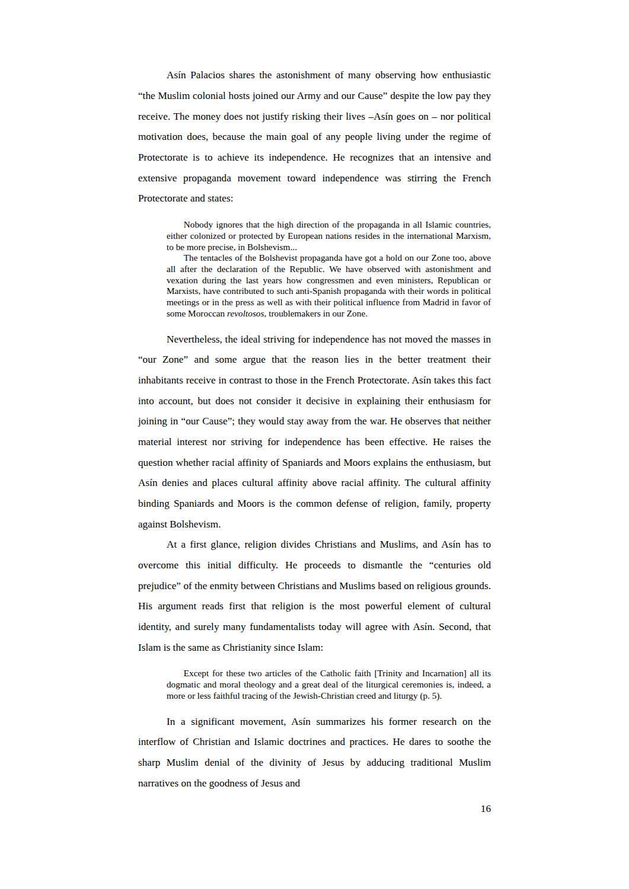Asín Palacios shares the astonishment of many observing how enthusiastic “the Muslim colonial hosts joined our Army and our Cause” despite the low pay they receive. The money does not justify risking their lives –Asín goes on – nor political motivation does, because the main goal of any people living under the regime of Protectorate is to achieve its independence. He recognizes that an intensive and extensive propaganda movement toward independence was stirring the French Protectorate and states:
Nobody ignores that the high direction of the propaganda in all Islamic countries, either colonized or protected by European nations resides in the international Marxism, to be more precise, in Bolshevism...
The tentacles of the Bolshevist propaganda have got a hold on our Zone too, above all after the declaration of the Republic. We have observed with astonishment and vexation during the last years how congressmen and even ministers, Republican or Marxists, have contributed to such anti-Spanish propaganda with their words in political meetings or in the press as well as with their political influence from Madrid in favor of some Moroccan revoltosos, troublemakers in our Zone.
Nevertheless, the ideal striving for independence has not moved the masses in “our Zone” and some argue that the reason lies in the better treatment their inhabitants receive in contrast to those in the French Protectorate. Asín takes this fact into account, but does not consider it decisive in explaining their enthusiasm for joining in “our Cause”; they would stay away from the war. He observes that neither material interest nor striving for independence has been effective. He raises the question whether racial affinity of Spaniards and Moors explains the enthusiasm, but Asín denies and places cultural affinity above racial affinity. The cultural affinity binding Spaniards and Moors is the common defense of religion, family, property against Bolshevism.
At a first glance, religion divides Christians and Muslims, and Asín has to overcome this initial difficulty. He proceeds to dismantle the “centuries old prejudice” of the enmity between Christians and Muslims based on religious grounds. His argument reads first that religion is the most powerful element of cultural identity, and surely many fundamentalists today will agree with Asín. Second, that Islam is the same as Christianity since Islam:
Except for these two articles of the Catholic faith [Trinity and Incarnation] all its dogmatic and moral theology and a great deal of the liturgical ceremonies is, indeed, a more or less faithful tracing of the Jewish-Christian creed and liturgy (p. 5).
In a significant movement, Asín summarizes his former research on the interflow of Christian and Islamic doctrines and practices. He dares to soothe the sharp Muslim denial of the divinity of Jesus by adducing traditional Muslim narratives on the goodness of Jesus and
16